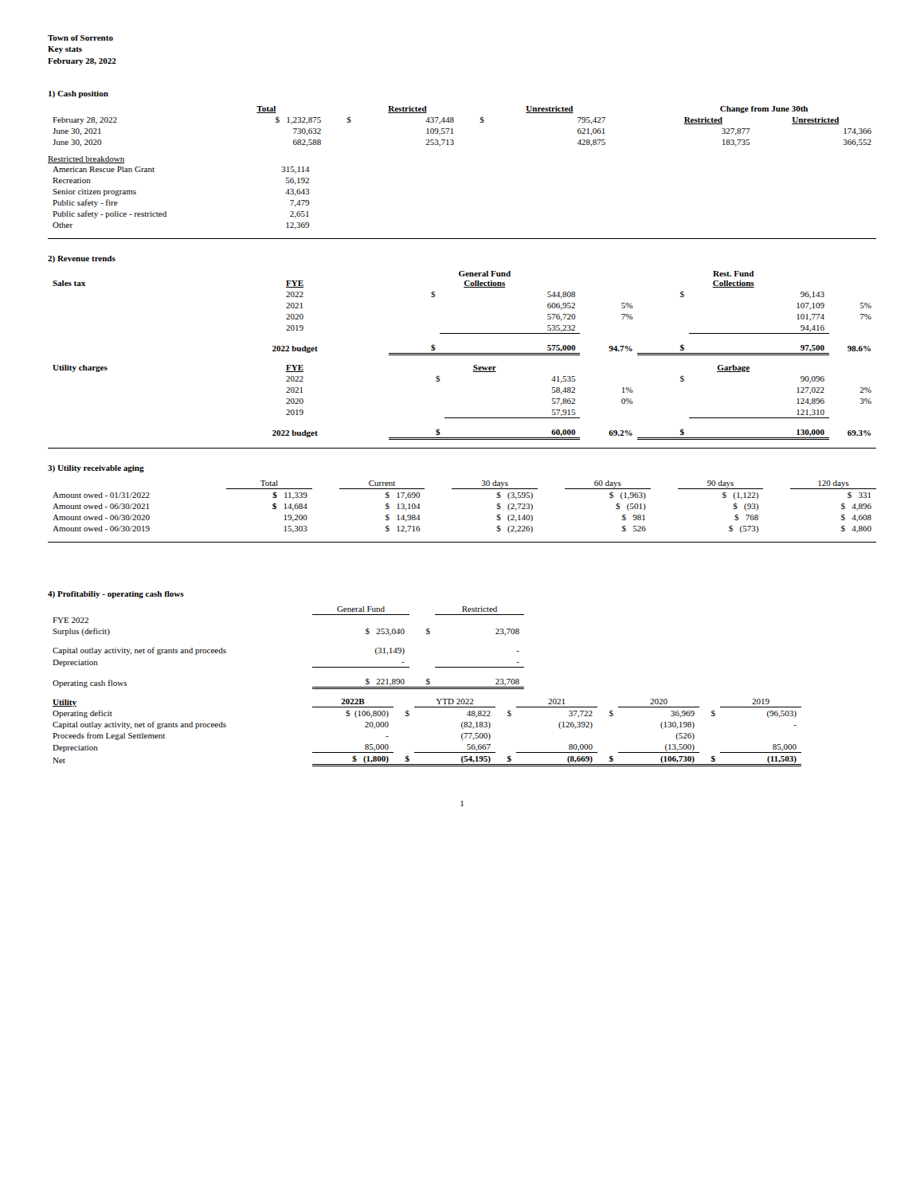Town of Sorrento
Key stats
February 28, 2022
1) Cash position
| | Total | | Restricted | | Unrestricted | | Change from June 30th |
| February 28, 2022 | $ 1,232,875 | $ | 437,448 | $ | 795,427 | | Restricted | Unrestricted |
| June 30, 2021 | 730,632 | | 109,571 | | 621,061 | | 327,877 | 174,366 |
| June 30, 2020 | 682,588 | | 253,713 | | 428,875 | | 183,735 | 366,552 |
Restricted breakdown
| American Rescue Plan Grant | | 315,114 |
| Recreation | | 56,192 |
| Senior citizen programs | | 43,643 |
| Public safety - fire | | 7,479 |
| Public safety - police - restricted | | 2,651 |
| Other | | 12,369 |
2) Revenue trends
| Sales tax | | FYE | | General Fund Collections | | Rest. Fund Collections | |
| | | 2022 | | $ | 544,808 | | $ | 96,143 | |
| | | 2021 | | | 606,952 | 5% | | 107,109 | 5% |
| | | 2020 | | | 576,720 | 7% | | 101,774 | 7% |
| | | 2019 | | | 535,232 | | | 94,416 | |
| | | 2022 budget | | $ | 575,000 | 94.7% | $ | 97,500 | 98.6% |
| Utility charges | | FYE | | Sewer | | Garbage | |
| | | 2022 | | $ | 41,535 | | $ | 90,096 | |
| | | 2021 | | | 58,482 | 1% | | 127,022 | 2% |
| | | 2020 | | | 57,862 | 0% | | 124,896 | 3% |
| | | 2019 | | | 57,915 | | | 121,310 | |
| | | 2022 budget | | $ | 60,000 | 69.2% | $ | 130,000 | 69.3% |
3) Utility receivable aging
| | Total | | Current | | 30 days | | 60 days | | 90 days | | 120 days |
| Amount owed - 01/31/2022 | $ 11,339 | | $ 17,690 | | $ (3,595) | | $ (1,963) | | $ (1,122) | | $ 331 |
| Amount owed - 06/30/2021 | $ 14,684 | | $ 13,104 | | $ (2,723) | | $ (501) | | $ (93) | | $ 4,896 |
| Amount owed - 06/30/2020 | 19,200 | | $ 14,984 | | $ (2,140) | | $ 981 | | $ 768 | | $ 4,608 |
| Amount owed - 06/30/2019 | 15,303 | | $ 12,716 | | $ (2,226) | | $ 526 | | $ (573) | | $ 4,860 |
4) Profitabiliy - operating cash flows
| | General Fund | | Restricted |
| FYE 2022 | | | |
| Surplus (deficit) | $ 253,040 | $ | 23,708 |
| Capital outlay activity, net of grants and proceeds | (31,149) | | - |
| Depreciation | - | | - |
| Operating cash flows | $ 221,890 | $ | 23,708 |
| Utility | 2022B | | YTD 2022 | | 2021 | | 2020 | | 2019 |
| Operating deficit | $ (106,800) | $ | 48,822 | $ | 37,722 | $ | 36,969 | $ | (96,503) |
| Capital outlay activity, net of grants and proceeds | 20,000 | | (82,183) | | (126,392) | | (130,198) | | - |
| Proceeds from Legal Settlement | - | | (77,500) | | | | (526) | | |
| Depreciation | 85,000 | | 56,667 | | 80,000 | | (13,500) | | 85,000 |
| Net | $ (1,800) | $ | (54,195) | $ | (8,669) | $ | (106,730) | $ | (11,503) |
1